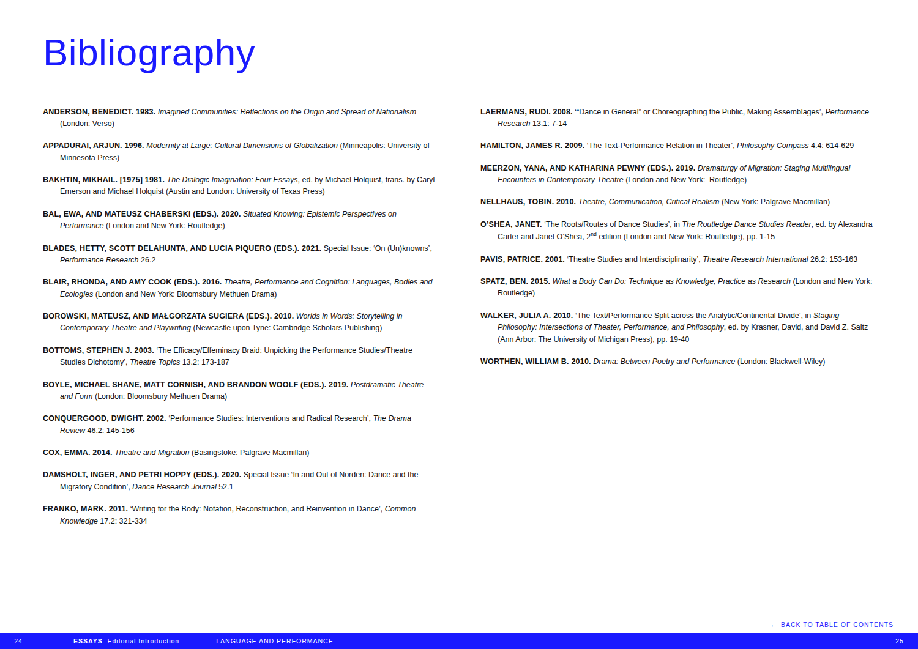Bibliography
ANDERSON, BENEDICT. 1983. Imagined Communities: Reflections on the Origin and Spread of Nationalism (London: Verso)
APPADURAI, ARJUN. 1996. Modernity at Large: Cultural Dimensions of Globalization (Minneapolis: University of Minnesota Press)
BAKHTIN, MIKHAIL. [1975] 1981. The Dialogic Imagination: Four Essays, ed. by Michael Holquist, trans. by Caryl Emerson and Michael Holquist (Austin and London: University of Texas Press)
BAL, EWA, AND MATEUSZ CHABERSKI (EDS.). 2020. Situated Knowing: Epistemic Perspectives on Performance (London and New York: Routledge)
BLADES, HETTY, SCOTT DELAHUNTA, AND LUCIA PIQUERO (EDS.). 2021. Special Issue: ‘On (Un)knowns’, Performance Research 26.2
BLAIR, RHONDA, AND AMY COOK (EDS.). 2016. Theatre, Performance and Cognition: Languages, Bodies and Ecologies (London and New York: Bloomsbury Methuen Drama)
BOROWSKI, MATEUSZ, AND MAŁGORZATA SUGIERA (EDS.). 2010. Worlds in Words: Storytelling in Contemporary Theatre and Playwriting (Newcastle upon Tyne: Cambridge Scholars Publishing)
BOTTOMS, STEPHEN J. 2003. ‘The Efficacy/Effeminacy Braid: Unpicking the Performance Studies/Theatre Studies Dichotomy’, Theatre Topics 13.2: 173-187
BOYLE, MICHAEL SHANE, MATT CORNISH, AND BRANDON WOOLF (EDS.). 2019. Postdramatic Theatre and Form (London: Bloomsbury Methuen Drama)
CONQUERGOOD, DWIGHT. 2002. ‘Performance Studies: Interventions and Radical Research’, The Drama Review 46.2: 145-156
COX, EMMA. 2014. Theatre and Migration (Basingstoke: Palgrave Macmillan)
DAMSHOLT, INGER, AND PETRI HOPPY (EDS.). 2020. Special Issue ‘In and Out of Norden: Dance and the Migratory Condition’, Dance Research Journal 52.1
FRANKO, MARK. 2011. ‘Writing for the Body: Notation, Reconstruction, and Reinvention in Dance’, Common Knowledge 17.2: 321-334
LAERMANS, RUDI. 2008. ‘“Dance in General” or Choreographing the Public, Making Assemblages’, Performance Research 13.1: 7-14
HAMILTON, JAMES R. 2009. ‘The Text-Performance Relation in Theater’, Philosophy Compass 4.4: 614-629
MEERZON, YANA, AND KATHARINA PEWNY (EDS.). 2019. Dramaturgy of Migration: Staging Multilingual Encounters in Contemporary Theatre (London and New York: Routledge)
NELLHAUS, TOBIN. 2010. Theatre, Communication, Critical Realism (New York: Palgrave Macmillan)
O’SHEA, JANET. ‘The Roots/Routes of Dance Studies’, in The Routledge Dance Studies Reader, ed. by Alexandra Carter and Janet O’Shea, 2nd edition (London and New York: Routledge), pp. 1-15
PAVIS, PATRICE. 2001. ‘Theatre Studies and Interdisciplinarity’, Theatre Research International 26.2: 153-163
SPATZ, BEN. 2015. What a Body Can Do: Technique as Knowledge, Practice as Research (London and New York: Routledge)
WALKER, JULIA A. 2010. ‘The Text/Performance Split across the Analytic/Continental Divide’, in Staging Philosophy: Intersections of Theater, Performance, and Philosophy, ed. by Krasner, David, and David Z. Saltz (Ann Arbor: The University of Michigan Press), pp. 19-40
WORTHEN, WILLIAM B. 2010. Drama: Between Poetry and Performance (London: Blackwell-Wiley)
←BACK TO TABLE OF CONTENTS
24
ESSAYS Editorial Introduction LANGUAGE AND PERFORMANCE
25